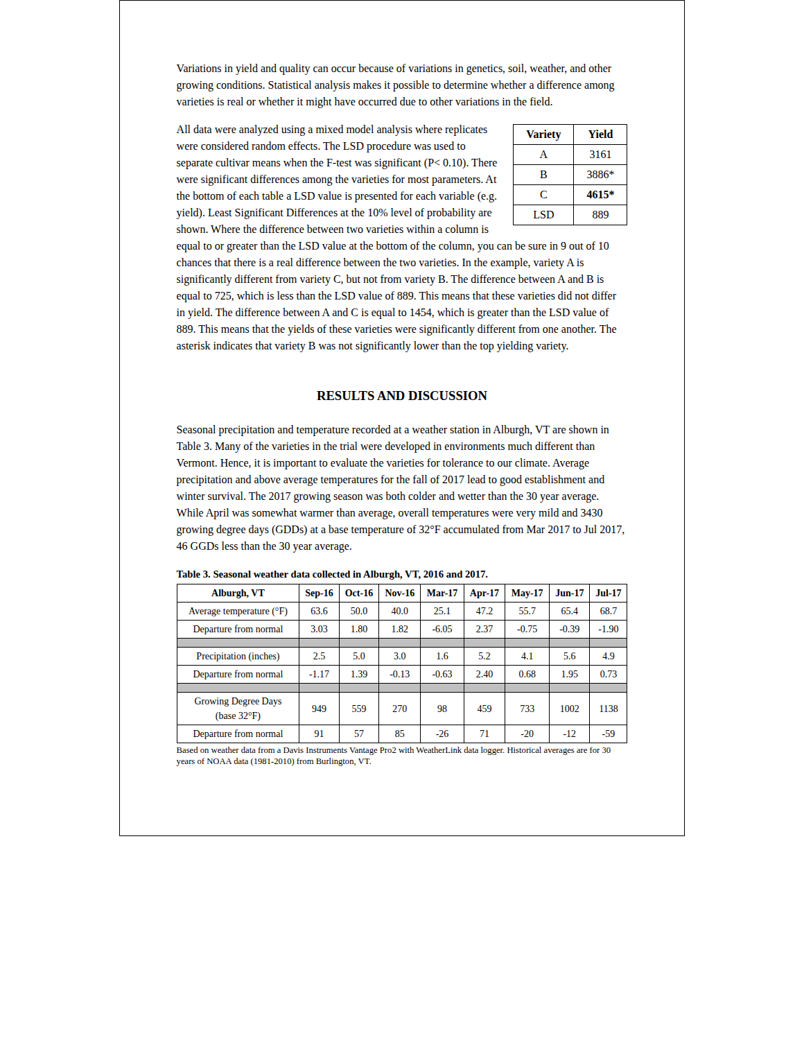Variations in yield and quality can occur because of variations in genetics, soil, weather, and other growing conditions. Statistical analysis makes it possible to determine whether a difference among varieties is real or whether it might have occurred due to other variations in the field.
| Variety | Yield |
| --- | --- |
| A | 3161 |
| B | 3886* |
| C | 4615* |
| LSD | 889 |
All data were analyzed using a mixed model analysis where replicates were considered random effects. The LSD procedure was used to separate cultivar means when the F-test was significant (P< 0.10). There were significant differences among the varieties for most parameters. At the bottom of each table a LSD value is presented for each variable (e.g. yield). Least Significant Differences at the 10% level of probability are shown. Where the difference between two varieties within a column is equal to or greater than the LSD value at the bottom of the column, you can be sure in 9 out of 10 chances that there is a real difference between the two varieties. In the example, variety A is significantly different from variety C, but not from variety B. The difference between A and B is equal to 725, which is less than the LSD value of 889. This means that these varieties did not differ in yield. The difference between A and C is equal to 1454, which is greater than the LSD value of 889. This means that the yields of these varieties were significantly different from one another. The asterisk indicates that variety B was not significantly lower than the top yielding variety.
RESULTS AND DISCUSSION
Seasonal precipitation and temperature recorded at a weather station in Alburgh, VT are shown in Table 3. Many of the varieties in the trial were developed in environments much different than Vermont. Hence, it is important to evaluate the varieties for tolerance to our climate. Average precipitation and above average temperatures for the fall of 2017 lead to good establishment and winter survival. The 2017 growing season was both colder and wetter than the 30 year average. While April was somewhat warmer than average, overall temperatures were very mild and 3430 growing degree days (GDDs) at a base temperature of 32°F accumulated from Mar 2017 to Jul 2017, 46 GGDs less than the 30 year average.
Table 3. Seasonal weather data collected in Alburgh, VT, 2016 and 2017.
| Alburgh, VT | Sep-16 | Oct-16 | Nov-16 | Mar-17 | Apr-17 | May-17 | Jun-17 | Jul-17 |
| --- | --- | --- | --- | --- | --- | --- | --- | --- |
| Average temperature (°F) | 63.6 | 50.0 | 40.0 | 25.1 | 47.2 | 55.7 | 65.4 | 68.7 |
| Departure from normal | 3.03 | 1.80 | 1.82 | -6.05 | 2.37 | -0.75 | -0.39 | -1.90 |
| Precipitation (inches) | 2.5 | 5.0 | 3.0 | 1.6 | 5.2 | 4.1 | 5.6 | 4.9 |
| Departure from normal | -1.17 | 1.39 | -0.13 | -0.63 | 2.40 | 0.68 | 1.95 | 0.73 |
| Growing Degree Days (base 32°F) | 949 | 559 | 270 | 98 | 459 | 733 | 1002 | 1138 |
| Departure from normal | 91 | 57 | 85 | -26 | 71 | -20 | -12 | -59 |
Based on weather data from a Davis Instruments Vantage Pro2 with WeatherLink data logger. Historical averages are for 30 years of NOAA data (1981-2010) from Burlington, VT.